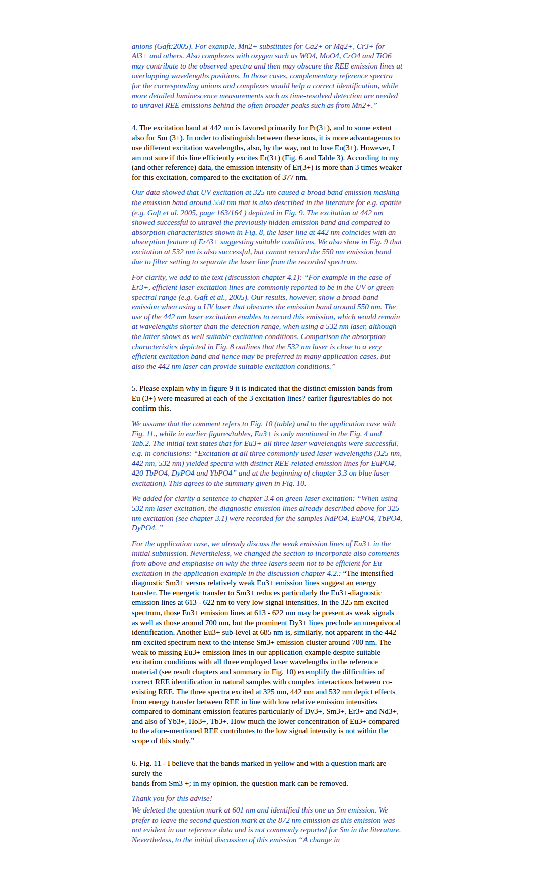anions (Gaft:2005). For example, Mn2+ substitutes for Ca2+ or Mg2+, Cr3+ for Al3+ and others. Also complexes with oxygen such as WO4, MoO4, CrO4 and TiO6 may contribute to the observed spectra and then may obscure the REE emission lines at overlapping wavelengths positions. In those cases, complementary reference spectra for the corresponding anions and complexes would help a correct identification, while more detailed luminescence measurements such as time-resolved detection are needed to unravel REE emissions behind the often broader peaks such as from Mn2+.”
4. The excitation band at 442 nm is favored primarily for Pr(3+), and to some extent also for Sm (3+). In order to distinguish between these ions, it is more advantageous to use different excitation wavelengths, also, by the way, not to lose Eu(3+). However, I am not sure if this line efficiently excites Er(3+) (Fig. 6 and Table 3). According to my (and other reference) data, the emission intensity of Er(3+) is more than 3 times weaker for this excitation, compared to the excitation of 377 nm.
Our data showed that UV excitation at 325 nm caused a broad band emission masking the emission band around 550 nm that is also described in the literature for e.g. apatite (e.g. Gaft et al. 2005, page 163/164 ) depicted in Fig. 9. The excitation at 442 nm showed successful to unravel the previously hidden emission band and compared to absorption characteristics shown in Fig. 8, the laser line at 442 nm coincides with an absorption feature of Er^3+ suggesting suitable conditions. We also show in Fig. 9 that excitation at 532 nm is also successful, but cannot record the 550 nm emission band due to filter setting to separate the laser line from the recorded spectrum.
For clarity, we add to the text (discussion chapter 4.1): “For example in the case of Er3+, efficient laser excitation lines are commonly reported to be in the UV or green spectral range (e.g. Gaft et al., 2005). Our results, however, show a broad-band emission when using a UV laser that obscures the emission band around 550 nm. The use of the 442 nm laser excitation enables to record this emission, which would remain at wavelengths shorter than the detection range, when using a 532 nm laser, although the latter shows as well suitable excitation conditions. Comparison the absorption characteristics depicted in Fig. 8 outlines that the 532 nm laser is close to a very efficient excitation band and hence may be preferred in many application cases, but also the 442 nm laser can provide suitable excitation conditions.”
5. Please explain why in figure 9 it is indicated that the distinct emission bands from Eu (3+) were measured at each of the 3 excitation lines? earlier figures/tables do not confirm this.
We assume that the comment refers to Fig. 10 (table) and to the application case with Fig. 11., while in earlier figures/tables, Eu3+ is only mentioned in the Fig. 4 and Tab.2. The initial text states that for Eu3+ all three laser wavelengths were successful, e.g. in conclusions: “Excitation at all three commonly used laser wavelengths (325 nm, 442 nm, 532 nm) yielded spectra with distinct REE-related emission lines for EuPO4, 420 TbPO4, DyPO4 and YbPO4” and at the beginning of chapter 3.3 on blue laser excitation). This agrees to the summary given in Fig. 10.
We added for clarity a sentence to chapter 3.4 on green laser excitation: “When using 532 nm laser excitation, the diagnostic emission lines already described above for 325 nm excitation (see chapter 3.1) were recorded for the samples NdPO4, EuPO4, TbPO4, DyPO4. ”
For the application case, we already discuss the weak emission lines of Eu3+ in the initial submission. Nevertheless, we changed the section to incorporate also comments from above and emphasise on why the three lasers seem not to be efficient for Eu excitation in the application example in the discussion chapter 4.2.: “The intensified diagnostic Sm3+ versus relatively weak Eu3+ emission lines suggest an energy transfer. The energetic transfer to Sm3+ reduces particularly the Eu3+-diagnostic emission lines at 613 - 622 nm to very low signal intensities. In the 325 nm excited spectrum, those Eu3+ emission lines at 613 - 622 nm may be present as weak signals as well as those around 700 nm, but the prominent Dy3+ lines preclude an unequivocal identification. Another Eu3+ sub-level at 685 nm is, similarly, not apparent in the 442 nm excited spectrum next to the intense Sm3+ emission cluster around 700 nm. The weak to missing Eu3+ emission lines in our application example despite suitable excitation conditions with all three employed laser wavelengths in the reference material (see result chapters and summary in Fig. 10) exemplify the difficulties of correct REE identification in natural samples with complex interactions between co-existing REE. The three spectra excited at 325 nm, 442 nm and 532 nm depict effects from energy transfer between REE in line with low relative emission intensities compared to dominant emission features particularly of Dy3+, Sm3+, Er3+ and Nd3+, and also of Yb3+, Ho3+, Tb3+. How much the lower concentration of Eu3+ compared to the afore-mentioned REE contributes to the low signal intensity is not within the scope of this study.”
6. Fig. 11 - I believe that the bands marked in yellow and with a question mark are surely the
bands from Sm3 +; in my opinion, the question mark can be removed.
Thank you for this advise!
We deleted the question mark at 601 nm and identified this one as Sm emission. We prefer to leave the second question mark at the 872 nm emission as this emission was not evident in our reference data and is not commonly reported for Sm in the literature. Nevertheless, to the initial discussion of this emission “A change in